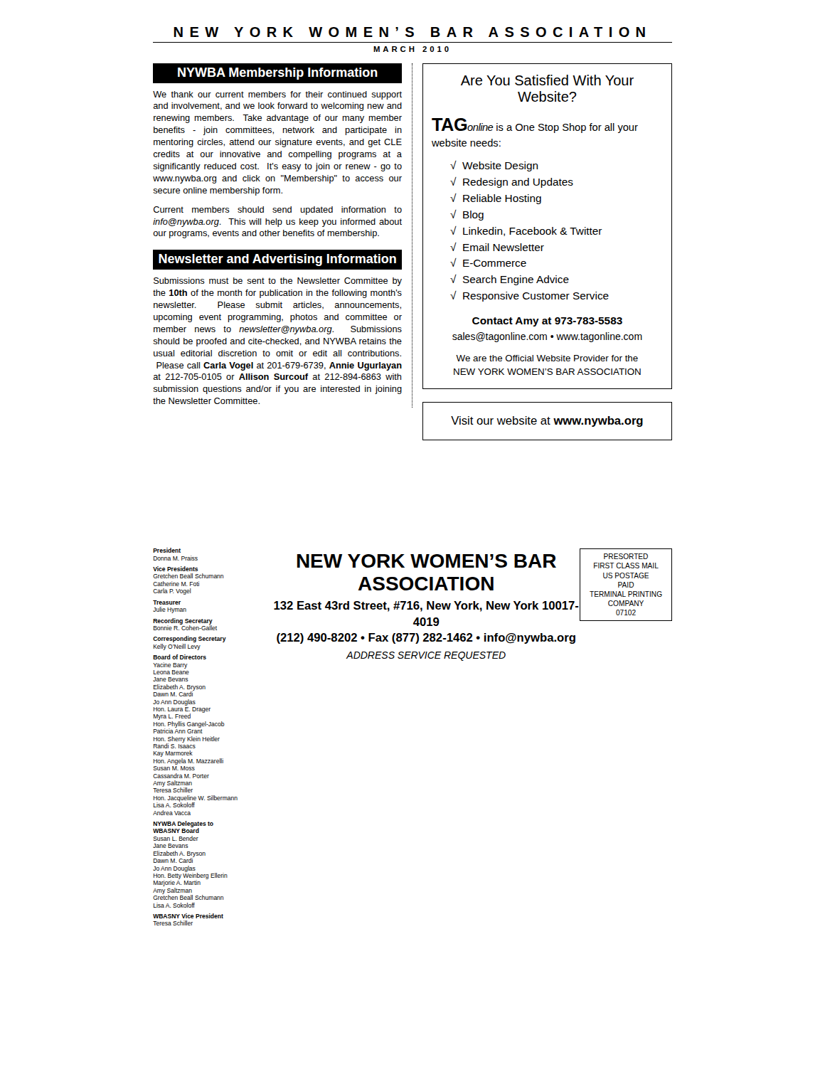NEW YORK WOMEN’S BAR ASSOCIATION
MARCH 2010
NYWBA Membership Information
We thank our current members for their continued support and involvement, and we look forward to welcoming new and renewing members. Take advantage of our many member benefits - join committees, network and participate in mentoring circles, attend our signature events, and get CLE credits at our innovative and compelling programs at a significantly reduced cost. It's easy to join or renew - go to www.nywba.org and click on "Membership" to access our secure online membership form.
Current members should send updated information to info@nywba.org. This will help us keep you informed about our programs, events and other benefits of membership.
Newsletter and Advertising Information
Submissions must be sent to the Newsletter Committee by the 10th of the month for publication in the following month's newsletter. Please submit articles, announcements, upcoming event programming, photos and committee or member news to newsletter@nywba.org. Submissions should be proofed and cite-checked, and NYWBA retains the usual editorial discretion to omit or edit all contributions. Please call Carla Vogel at 201-679-6739, Annie Ugurlayan at 212-705-0105 or Allison Surcouf at 212-894-6863 with submission questions and/or if you are interested in joining the Newsletter Committee.
Are You Satisfied With Your Website?
TAGonline is a One Stop Shop for all your website needs:
Website Design
Redesign and Updates
Reliable Hosting
Blog
Linkedin, Facebook & Twitter
Email Newsletter
E-Commerce
Search Engine Advice
Responsive Customer Service
Contact Amy at 973-783-5583
sales@tagonline.com • www.tagonline.com
We are the Official Website Provider for the
NEW YORK WOMEN’S BAR ASSOCIATION
Visit our website at www.nywba.org
President
Donna M. Praiss
Vice Presidents
Gretchen Beall Schumann
Catherine M. Foti
Carla P. Vogel
Treasurer
Julie Hyman
Recording Secretary
Bonnie R. Cohen-Gallet
Corresponding Secretary
Kelly O’Neill Levy
Board of Directors
Yacine Barry
Leona Beane
Jane Bevans
Elizabeth A. Bryson
Dawn M. Cardi
Jo Ann Douglas
Hon. Laura E. Drager
Myra L. Freed
Hon. Phyllis Gangel-Jacob
Patricia Ann Grant
Hon. Sherry Klein Heitler
Randi S. Isaacs
Kay Marmorek
Hon. Angela M. Mazzarelli
Susan M. Moss
Cassandra M. Porter
Amy Saltzman
Teresa Schiller
Hon. Jacqueline W. Silbermann
Lisa A. Sokoloff
Andrea Vacca
NYWBA Delegates to
WBASNY Board
Susan L. Bender
Jane Bevans
Elizabeth A. Bryson
Dawn M. Cardi
Jo Ann Douglas
Hon. Betty Weinberg Ellerin
Marjorie A. Martin
Amy Saltzman
Gretchen Beall Schumann
Lisa A. Sokoloff
WBASNY Vice President
Teresa Schiller
NEW YORK WOMEN’S BAR ASSOCIATION
132 East 43rd Street, #716, New York, New York 10017-4019
(212) 490-8202 • Fax (877) 282-1462 • info@nywba.org
ADDRESS SERVICE REQUESTED
PRESORTED
FIRST CLASS MAIL
US POSTAGE
PAID
TERMINAL PRINTING
COMPANY
07102